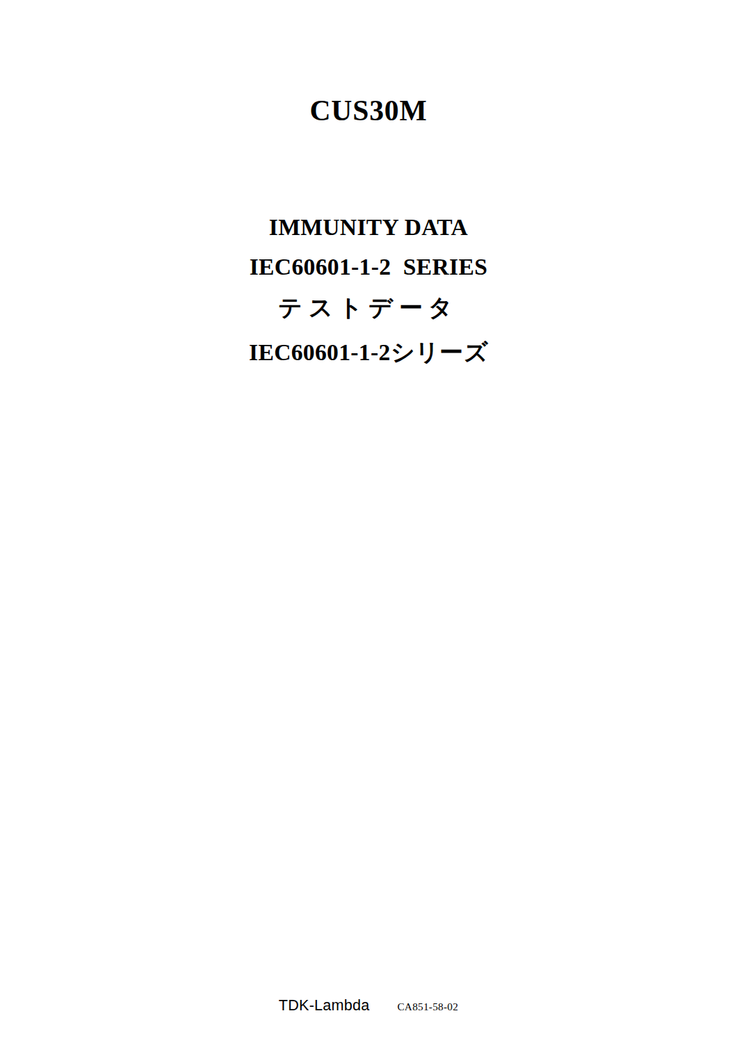CUS30M
IMMUNITY DATA
IEC60601-1-2 SERIES
テストデータ
IEC60601-1-2シリーズ
TDK-Lambda CA851-58-02